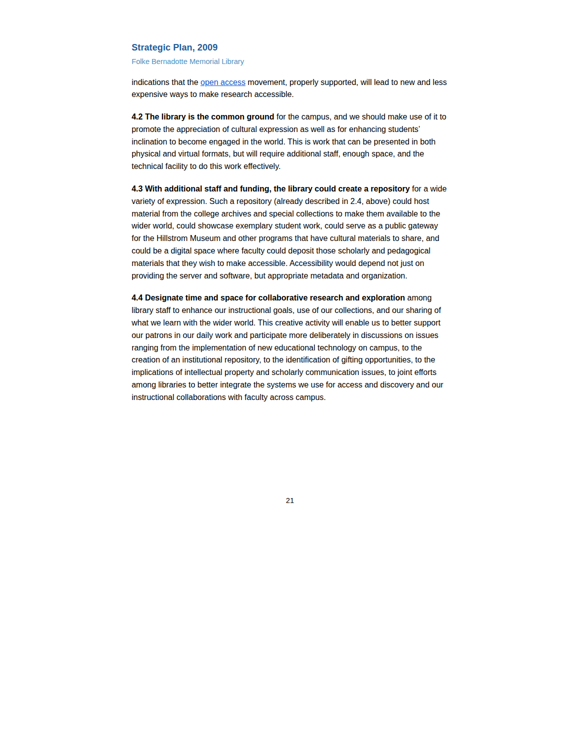Strategic Plan, 2009
Folke Bernadotte Memorial Library
indications that the open access movement, properly supported, will lead to new and less expensive ways to make research accessible.
4.2 The library is the common ground for the campus, and we should make use of it to promote the appreciation of cultural expression as well as for enhancing students’ inclination to become engaged in the world. This is work that can be presented in both physical and virtual formats, but will require additional staff, enough space, and the technical facility to do this work effectively.
4.3 With additional staff and funding, the library could create a repository for a wide variety of expression. Such a repository (already described in 2.4, above) could host material from the college archives and special collections to make them available to the wider world, could showcase exemplary student work, could serve as a public gateway for the Hillstrom Museum and other programs that have cultural materials to share, and could be a digital space where faculty could deposit those scholarly and pedagogical materials that they wish to make accessible. Accessibility would depend not just on providing the server and software, but appropriate metadata and organization.
4.4 Designate time and space for collaborative research and exploration among library staff to enhance our instructional goals, use of our collections, and our sharing of what we learn with the wider world. This creative activity will enable us to better support our patrons in our daily work and participate more deliberately in discussions on issues ranging from the implementation of new educational technology on campus, to the creation of an institutional repository, to the identification of gifting opportunities, to the implications of intellectual property and scholarly communication issues, to joint efforts among libraries to better integrate the systems we use for access and discovery and our instructional collaborations with faculty across campus.
21